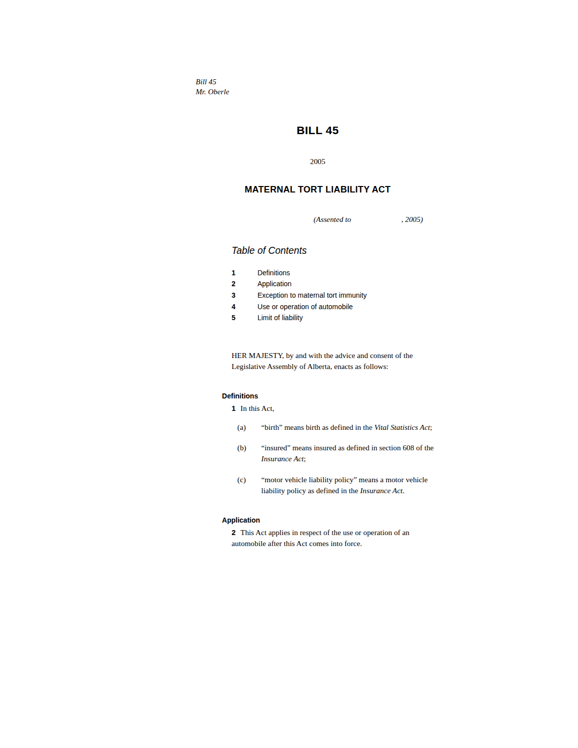Bill 45
Mr. Oberle
BILL 45
2005
MATERNAL TORT LIABILITY ACT
(Assented to , 2005)
Table of Contents
| 1 | Definitions |
| 2 | Application |
| 3 | Exception to maternal tort immunity |
| 4 | Use or operation of automobile |
| 5 | Limit of liability |
HER MAJESTY, by and with the advice and consent of the Legislative Assembly of Alberta, enacts as follows:
Definitions
1 In this Act,
(a)“birth” means birth as defined in the Vital Statistics Act;
(b)“insured” means insured as defined in section 608 of the Insurance Act;
(c)“motor vehicle liability policy” means a motor vehicle liability policy as defined in the Insurance Act.
Application
2 This Act applies in respect of the use or operation of an automobile after this Act comes into force.